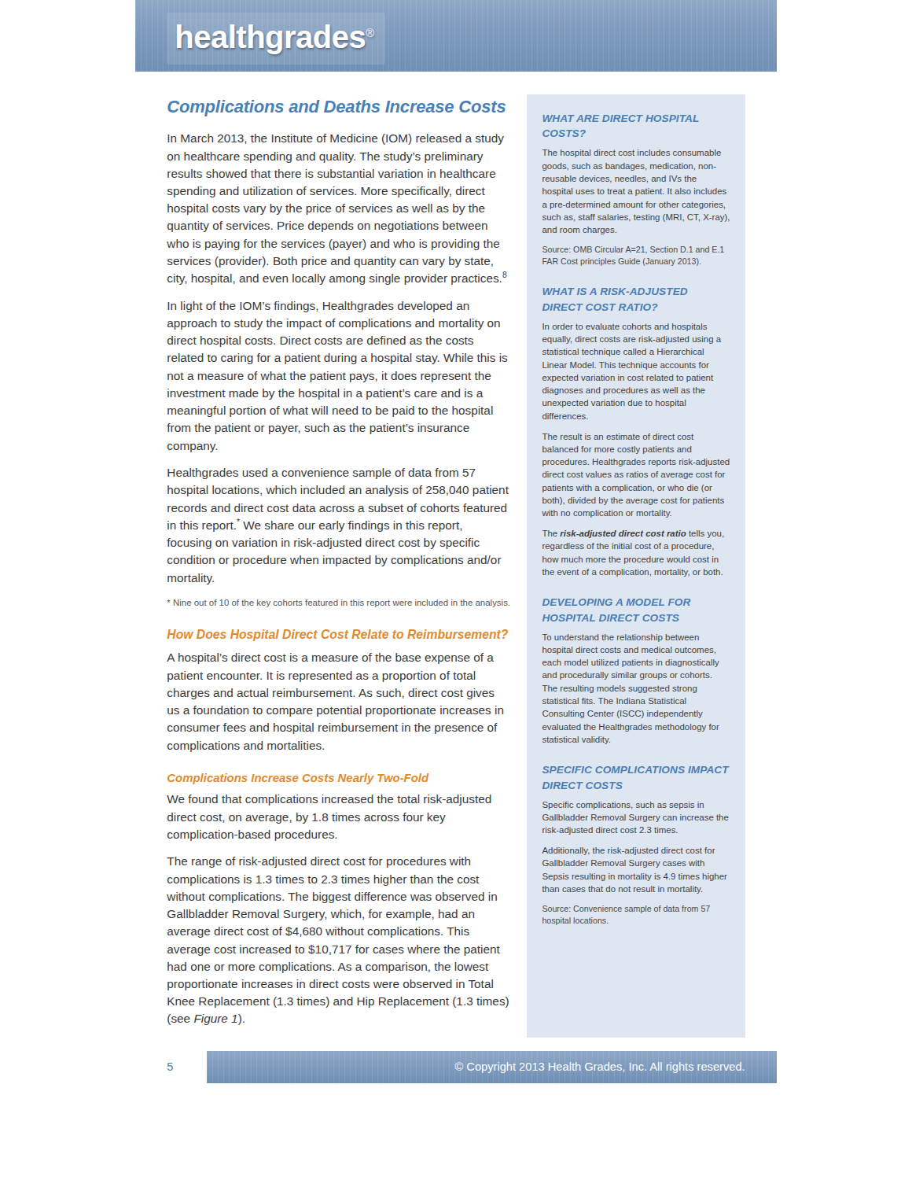healthgrades®
Complications and Deaths Increase Costs
In March 2013, the Institute of Medicine (IOM) released a study on healthcare spending and quality. The study’s preliminary results showed that there is substantial variation in healthcare spending and utilization of services. More specifically, direct hospital costs vary by the price of services as well as by the quantity of services. Price depends on negotiations between who is paying for the services (payer) and who is providing the services (provider). Both price and quantity can vary by state, city, hospital, and even locally among single provider practices.8
In light of the IOM’s findings, Healthgrades developed an approach to study the impact of complications and mortality on direct hospital costs. Direct costs are defined as the costs related to caring for a patient during a hospital stay. While this is not a measure of what the patient pays, it does represent the investment made by the hospital in a patient’s care and is a meaningful portion of what will need to be paid to the hospital from the patient or payer, such as the patient’s insurance company.
Healthgrades used a convenience sample of data from 57 hospital locations, which included an analysis of 258,040 patient records and direct cost data across a subset of cohorts featured in this report.* We share our early findings in this report, focusing on variation in risk-adjusted direct cost by specific condition or procedure when impacted by complications and/or mortality.
* Nine out of 10 of the key cohorts featured in this report were included in the analysis.
How Does Hospital Direct Cost Relate to Reimbursement?
A hospital’s direct cost is a measure of the base expense of a patient encounter. It is represented as a proportion of total charges and actual reimbursement. As such, direct cost gives us a foundation to compare potential proportionate increases in consumer fees and hospital reimbursement in the presence of complications and mortalities.
Complications Increase Costs Nearly Two-Fold
We found that complications increased the total risk-adjusted direct cost, on average, by 1.8 times across four key complication-based procedures.
The range of risk-adjusted direct cost for procedures with complications is 1.3 times to 2.3 times higher than the cost without complications. The biggest difference was observed in Gallbladder Removal Surgery, which, for example, had an average direct cost of $4,680 without complications. This average cost increased to $10,717 for cases where the patient had one or more complications. As a comparison, the lowest proportionate increases in direct costs were observed in Total Knee Replacement (1.3 times) and Hip Replacement (1.3 times) (see Figure 1).
What are direct hospital costs?
The hospital direct cost includes consumable goods, such as bandages, medication, non-reusable devices, needles, and IVs the hospital uses to treat a patient. It also includes a pre-determined amount for other categories, such as, staff salaries, testing (MRI, CT, X-ray), and room charges.
Source: OMB Circular A=21, Section D.1 and E.1 FAR Cost principles Guide (January 2013).
What is a risk-adjusted direct cost ratio?
In order to evaluate cohorts and hospitals equally, direct costs are risk-adjusted using a statistical technique called a Hierarchical Linear Model. This technique accounts for expected variation in cost related to patient diagnoses and procedures as well as the unexpected variation due to hospital differences.
The result is an estimate of direct cost balanced for more costly patients and procedures. Healthgrades reports risk-adjusted direct cost values as ratios of average cost for patients with a complication, or who die (or both), divided by the average cost for patients with no complication or mortality.
The risk-adjusted direct cost ratio tells you, regardless of the initial cost of a procedure, how much more the procedure would cost in the event of a complication, mortality, or both.
Developing a model for hospital direct costs
To understand the relationship between hospital direct costs and medical outcomes, each model utilized patients in diagnostically and procedurally similar groups or cohorts. The resulting models suggested strong statistical fits. The Indiana Statistical Consulting Center (ISCC) independently evaluated the Healthgrades methodology for statistical validity.
Specific complications impact direct costs
Specific complications, such as sepsis in Gallbladder Removal Surgery can increase the risk-adjusted direct cost 2.3 times.
Additionally, the risk-adjusted direct cost for Gallbladder Removal Surgery cases with Sepsis resulting in mortality is 4.9 times higher than cases that do not result in mortality.
Source: Convenience sample of data from 57 hospital locations.
5
© Copyright 2013 Health Grades, Inc. All rights reserved.